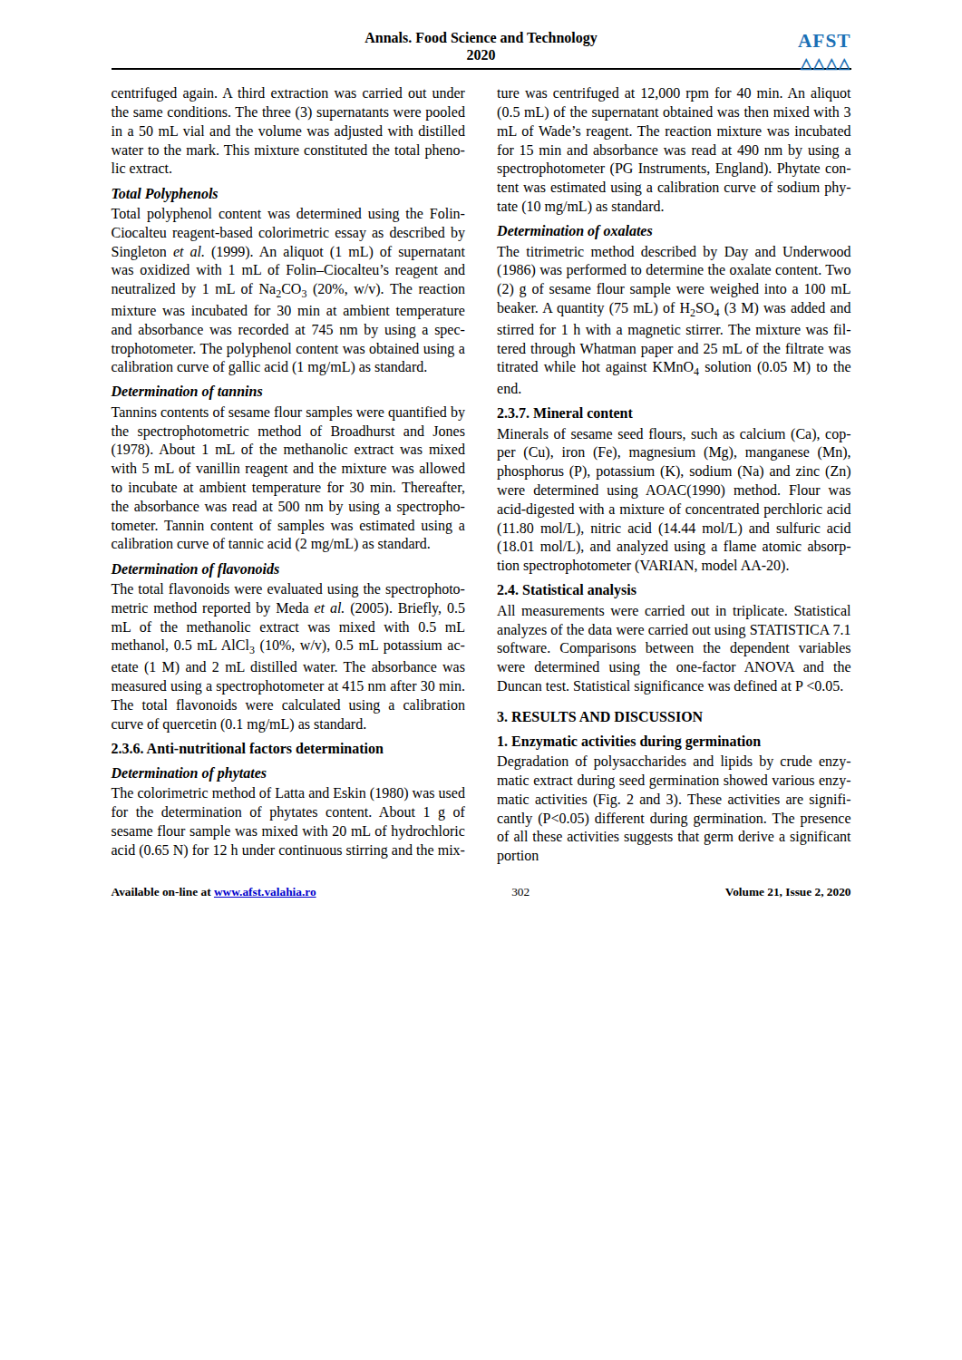Annals. Food Science and Technology
2020
AFST △△△△
centrifuged again. A third extraction was carried out under the same conditions. The three (3) supernatants were pooled in a 50 mL vial and the volume was adjusted with distilled water to the mark. This mixture constituted the total phenolic extract.
Total Polyphenols
Total polyphenol content was determined using the Folin-Ciocalteu reagent-based colorimetric essay as described by Singleton et al. (1999). An aliquot (1 mL) of supernatant was oxidized with 1 mL of Folin–Ciocalteu’s reagent and neutralized by 1 mL of Na2CO3 (20%, w/v). The reaction mixture was incubated for 30 min at ambient temperature and absorbance was recorded at 745 nm by using a spectrophotometer. The polyphenol content was obtained using a calibration curve of gallic acid (1 mg/mL) as standard.
Determination of tannins
Tannins contents of sesame flour samples were quantified by the spectrophotometric method of Broadhurst and Jones (1978). About 1 mL of the methanolic extract was mixed with 5 mL of vanillin reagent and the mixture was allowed to incubate at ambient temperature for 30 min. Thereafter, the absorbance was read at 500 nm by using a spectrophotometer. Tannin content of samples was estimated using a calibration curve of tannic acid (2 mg/mL) as standard.
Determination of flavonoids
The total flavonoids were evaluated using the spectrophotometric method reported by Meda et al. (2005). Briefly, 0.5 mL of the methanolic extract was mixed with 0.5 mL methanol, 0.5 mL AlCl3 (10%, w/v), 0.5 mL potassium acetate (1 M) and 2 mL distilled water. The absorbance was measured using a spectrophotometer at 415 nm after 30 min. The total flavonoids were calculated using a calibration curve of quercetin (0.1 mg/mL) as standard.
2.3.6. Anti-nutritional factors determination
Determination of phytates
The colorimetric method of Latta and Eskin (1980) was used for the determination of phytates content. About 1 g of sesame flour sample was mixed with 20 mL of hydrochloric acid (0.65 N) for 12 h under continuous stirring and the mixture was centrifuged at 12,000 rpm for 40 min. An aliquot (0.5 mL) of the supernatant obtained was then mixed with 3 mL of Wade’s reagent. The reaction mixture was incubated for 15 min and absorbance was read at 490 nm by using a spectrophotometer (PG Instruments, England). Phytate content was estimated using a calibration curve of sodium phytate (10 mg/mL) as standard.
Determination of oxalates
The titrimetric method described by Day and Underwood (1986) was performed to determine the oxalate content. Two (2) g of sesame flour sample were weighed into a 100 mL beaker. A quantity (75 mL) of H2SO4 (3 M) was added and stirred for 1 h with a magnetic stirrer. The mixture was filtered through Whatman paper and 25 mL of the filtrate was titrated while hot against KMnO4 solution (0.05 M) to the end.
2.3.7. Mineral content
Minerals of sesame seed flours, such as calcium (Ca), copper (Cu), iron (Fe), magnesium (Mg), manganese (Mn), phosphorus (P), potassium (K), sodium (Na) and zinc (Zn) were determined using AOAC(1990) method. Flour was acid-digested with a mixture of concentrated perchloric acid (11.80 mol/L), nitric acid (14.44 mol/L) and sulfuric acid (18.01 mol/L), and analyzed using a flame atomic absorption spectrophotometer (VARIAN, model AA-20).
2.4. Statistical analysis
All measurements were carried out in triplicate. Statistical analyzes of the data were carried out using STATISTICA 7.1 software. Comparisons between the dependent variables were determined using the one-factor ANOVA and the Duncan test. Statistical significance was defined at P <0.05.
3. RESULTS AND DISCUSSION
1. Enzymatic activities during germination
Degradation of polysaccharides and lipids by crude enzymatic extract during seed germination showed various enzymatic activities (Fig. 2 and 3). These activities are significantly (P<0.05) different during germination. The presence of all these activities suggests that germ derive a significant portion
Available on-line at www.afst.valahia.ro
302
Volume 21, Issue 2, 2020